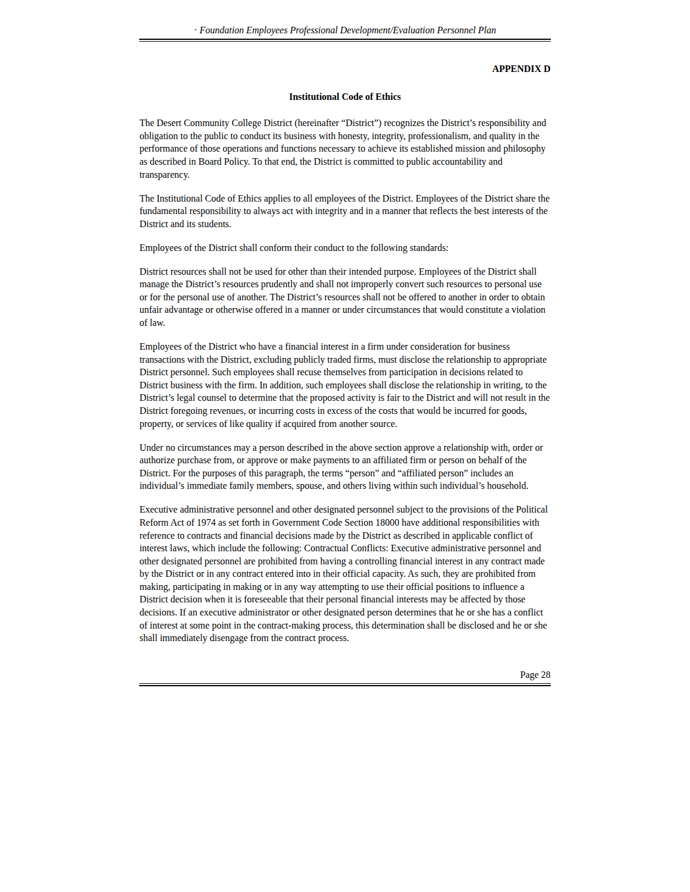· Foundation Employees Professional Development/Evaluation Personnel Plan
APPENDIX D
Institutional Code of Ethics
The Desert Community College District (hereinafter “District”) recognizes the District’s responsibility and obligation to the public to conduct its business with honesty, integrity, professionalism, and quality in the performance of those operations and functions necessary to achieve its established mission and philosophy as described in Board Policy. To that end, the District is committed to public accountability and transparency.
The Institutional Code of Ethics applies to all employees of the District. Employees of the District share the fundamental responsibility to always act with integrity and in a manner that reflects the best interests of the District and its students.
Employees of the District shall conform their conduct to the following standards:
District resources shall not be used for other than their intended purpose. Employees of the District shall manage the District’s resources prudently and shall not improperly convert such resources to personal use or for the personal use of another. The District’s resources shall not be offered to another in order to obtain unfair advantage or otherwise offered in a manner or under circumstances that would constitute a violation of law.
Employees of the District who have a financial interest in a firm under consideration for business transactions with the District, excluding publicly traded firms, must disclose the relationship to appropriate District personnel. Such employees shall recuse themselves from participation in decisions related to District business with the firm. In addition, such employees shall disclose the relationship in writing, to the District’s legal counsel to determine that the proposed activity is fair to the District and will not result in the District foregoing revenues, or incurring costs in excess of the costs that would be incurred for goods, property, or services of like quality if acquired from another source.
Under no circumstances may a person described in the above section approve a relationship with, order or authorize purchase from, or approve or make payments to an affiliated firm or person on behalf of the District. For the purposes of this paragraph, the terms “person” and “affiliated person” includes an individual’s immediate family members, spouse, and others living within such individual’s household.
Executive administrative personnel and other designated personnel subject to the provisions of the Political Reform Act of 1974 as set forth in Government Code Section 18000 have additional responsibilities with reference to contracts and financial decisions made by the District as described in applicable conflict of interest laws, which include the following: Contractual Conflicts: Executive administrative personnel and other designated personnel are prohibited from having a controlling financial interest in any contract made by the District or in any contract entered into in their official capacity. As such, they are prohibited from making, participating in making or in any way attempting to use their official positions to influence a District decision when it is foreseeable that their personal financial interests may be affected by those decisions. If an executive administrator or other designated person determines that he or she has a conflict of interest at some point in the contract-making process, this determination shall be disclosed and he or she shall immediately disengage from the contract process.
Page 28